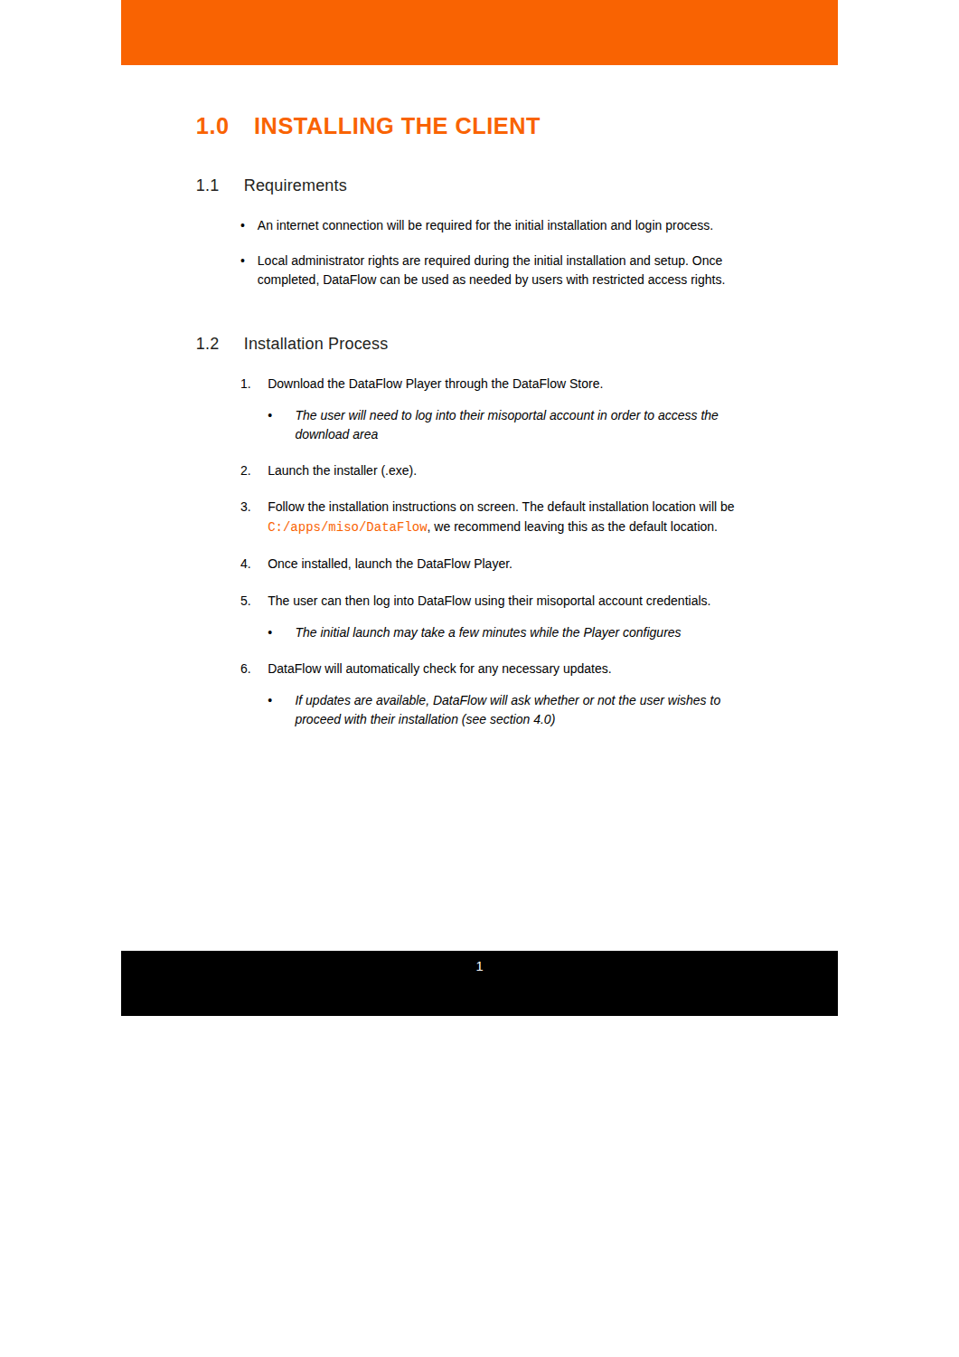1.0 INSTALLING THE CLIENT
1.1 Requirements
An internet connection will be required for the initial installation and login process.
Local administrator rights are required during the initial installation and setup. Once completed, DataFlow can be used as needed by users with restricted access rights.
1.2 Installation Process
Download the DataFlow Player through the DataFlow Store. The user will need to log into their misoportal account in order to access the download area
Launch the installer (.exe).
Follow the installation instructions on screen. The default installation location will be C:/apps/miso/DataFlow, we recommend leaving this as the default location.
Once installed, launch the DataFlow Player.
The user can then log into DataFlow using their misoportal account credentials. The initial launch may take a few minutes while the Player configures
DataFlow will automatically check for any necessary updates. If updates are available, DataFlow will ask whether or not the user wishes to proceed with their installation (see section 4.0)
1